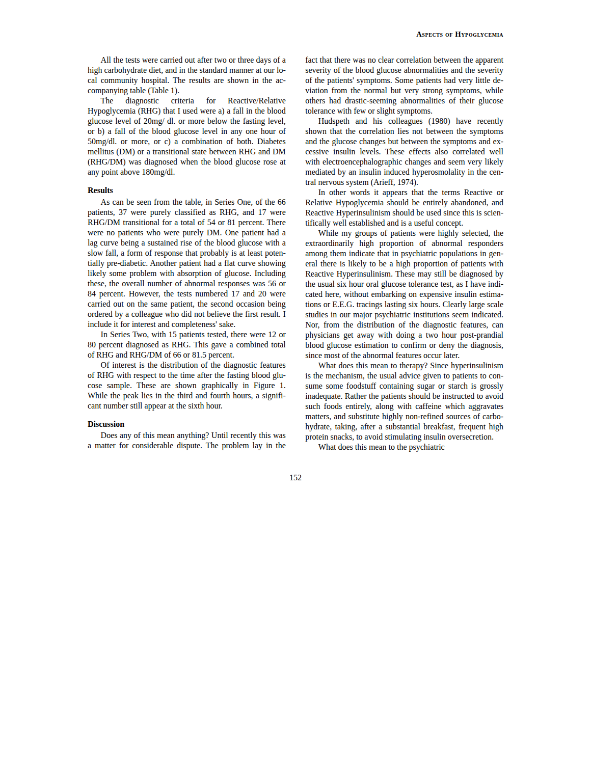Aspects of Hypoglycemia
All the tests were carried out after two or three days of a high carbohydrate diet, and in the standard manner at our local community hospital. The results are shown in the accompanying table (Table 1).
The diagnostic criteria for Reactive/Relative Hypoglycemia (RHG) that I used were a) a fall in the blood glucose level of 20mg/ dl. or more below the fasting level, or b) a fall of the blood glucose level in any one hour of 50mg/dl. or more, or c) a combination of both. Diabetes mellitus (DM) or a transitional state between RHG and DM (RHG/DM) was diagnosed when the blood glucose rose at any point above 180mg/dl.
Results
As can be seen from the table, in Series One, of the 66 patients, 37 were purely classified as RHG, and 17 were RHG/DM transitional for a total of 54 or 81 percent. There were no patients who were purely DM. One patient had a lag curve being a sustained rise of the blood glucose with a slow fall, a form of response that probably is at least potentially pre-diabetic. Another patient had a flat curve showing likely some problem with absorption of glucose. Including these, the overall number of abnormal responses was 56 or 84 percent. However, the tests numbered 17 and 20 were carried out on the same patient, the second occasion being ordered by a colleague who did not believe the first result. I include it for interest and completeness' sake.
In Series Two, with 15 patients tested, there were 12 or 80 percent diagnosed as RHG. This gave a combined total of RHG and RHG/DM of 66 or 81.5 percent.
Of interest is the distribution of the diagnostic features of RHG with respect to the time after the fasting blood glucose sample. These are shown graphically in Figure 1. While the peak lies in the third and fourth hours, a significant number still appear at the sixth hour.
Discussion
Does any of this mean anything? Until recently this was a matter for considerable dispute. The problem lay in the fact that there was no clear correlation between the apparent severity of the blood glucose abnormalities and the severity of the patients' symptoms. Some patients had very little deviation from the normal but very strong symptoms, while others had drastic-seeming abnormalities of their glucose tolerance with few or slight symptoms.
Hudspeth and his colleagues (1980) have recently shown that the correlation lies not between the symptoms and the glucose changes but between the symptoms and excessive insulin levels. These effects also correlated well with electroencephalographic changes and seem very likely mediated by an insulin induced hyperosmolality in the central nervous system (Arieff, 1974).
In other words it appears that the terms Reactive or Relative Hypoglycemia should be entirely abandoned, and Reactive Hyperinsulinism should be used since this is scientifically well established and is a useful concept.
While my groups of patients were highly selected, the extraordinarily high proportion of abnormal responders among them indicate that in psychiatric populations in general there is likely to be a high proportion of patients with Reactive Hyperinsulinism. These may still be diagnosed by the usual six hour oral glucose tolerance test, as I have indicated here, without embarking on expensive insulin estimations or E.E.G. tracings lasting six hours. Clearly large scale studies in our major psychiatric institutions seem indicated. Nor, from the distribution of the diagnostic features, can physicians get away with doing a two hour post-prandial blood glucose estimation to confirm or deny the diagnosis, since most of the abnormal features occur later.
What does this mean to therapy? Since hyperinsulinism is the mechanism, the usual advice given to patients to consume some foodstuff containing sugar or starch is grossly inadequate. Rather the patients should be instructed to avoid such foods entirely, along with caffeine which aggravates matters, and substitute highly non-refined sources of carbohydrate, taking, after a substantial breakfast, frequent high protein snacks, to avoid stimulating insulin oversecretion.
What does this mean to the psychiatric
152